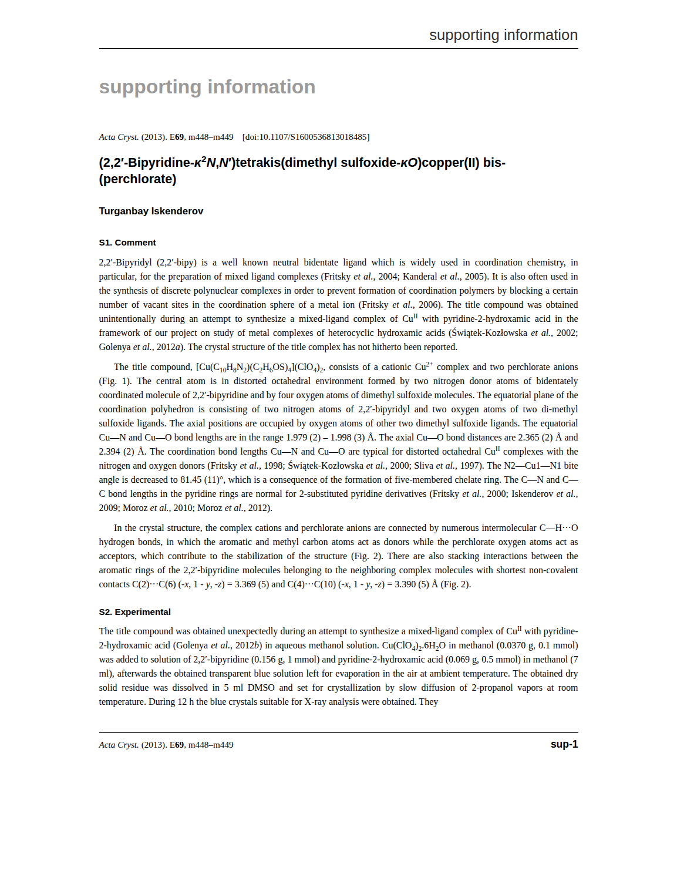supporting information
supporting information
Acta Cryst. (2013). E69, m448–m449 [doi:10.1107/S1600536813018485]
(2,2′-Bipyridine-κ2N,N′)tetrakis(dimethyl sulfoxide-κO)copper(II) bis-(perchlorate)
Turganbay Iskenderov
S1. Comment
2,2′-Bipyridyl (2,2′-bipy) is a well known neutral bidentate ligand which is widely used in coordination chemistry, in particular, for the preparation of mixed ligand complexes (Fritsky et al., 2004; Kanderal et al., 2005). It is also often used in the synthesis of discrete polynuclear complexes in order to prevent formation of coordination polymers by blocking a certain number of vacant sites in the coordination sphere of a metal ion (Fritsky et al., 2006). The title compound was obtained unintentionally during an attempt to synthesize a mixed-ligand complex of CuII with pyridine-2-hydroxamic acid in the framework of our project on study of metal complexes of heterocyclic hydroxamic acids (Świątek-Kozłowska et al., 2002; Golenya et al., 2012a). The crystal structure of the title complex has not hitherto been reported.
The title compound, [Cu(C10H8N2)(C2H6OS)4](ClO4)2, consists of a cationic Cu2+ complex and two perchlorate anions (Fig. 1). The central atom is in distorted octahedral environment formed by two nitrogen donor atoms of bidentately coordinated molecule of 2,2′-bipyridine and by four oxygen atoms of dimethyl sulfoxide molecules. The equatorial plane of the coordination polyhedron is consisting of two nitrogen atoms of 2,2′-bipyridyl and two oxygen atoms of two di-methyl sulfoxide ligands. The axial positions are occupied by oxygen atoms of other two dimethyl sulfoxide ligands. The equatorial Cu—N and Cu—O bond lengths are in the range 1.979 (2) – 1.998 (3) Å. The axial Cu—O bond distances are 2.365 (2) Å and 2.394 (2) Å. The coordination bond lengths Cu—N and Cu—O are typical for distorted octahedral CuII complexes with the nitrogen and oxygen donors (Fritsky et al., 1998; Świątek-Kozłowska et al., 2000; Sliva et al., 1997). The N2—Cu1—N1 bite angle is decreased to 81.45 (11)°, which is a consequence of the formation of five-membered chelate ring. The C—N and C—C bond lengths in the pyridine rings are normal for 2-substituted pyridine derivatives (Fritsky et al., 2000; Iskenderov et al., 2009; Moroz et al., 2010; Moroz et al., 2012).
In the crystal structure, the complex cations and perchlorate anions are connected by numerous intermolecular C—H···O hydrogen bonds, in which the aromatic and methyl carbon atoms act as donors while the perchlorate oxygen atoms act as acceptors, which contribute to the stabilization of the structure (Fig. 2). There are also stacking interactions between the aromatic rings of the 2,2′-bipyridine molecules belonging to the neighboring complex molecules with shortest non-covalent contacts C(2)···C(6) (-x, 1 - y, -z) = 3.369 (5) and C(4)···C(10) (-x, 1 - y, -z) = 3.390 (5) Å (Fig. 2).
S2. Experimental
The title compound was obtained unexpectedly during an attempt to synthesize a mixed-ligand complex of CuII with pyridine-2-hydroxamic acid (Golenya et al., 2012b) in aqueous methanol solution. Cu(ClO4)2.6H2O in methanol (0.0370 g, 0.1 mmol) was added to solution of 2,2′-bipyridine (0.156 g, 1 mmol) and pyridine-2-hydroxamic acid (0.069 g, 0.5 mmol) in methanol (7 ml), afterwards the obtained transparent blue solution left for evaporation in the air at ambient temperature. The obtained dry solid residue was dissolved in 5 ml DMSO and set for crystallization by slow diffusion of 2-propanol vapors at room temperature. During 12 h the blue crystals suitable for X-ray analysis were obtained. They
Acta Cryst. (2013). E69, m448–m449
sup-1